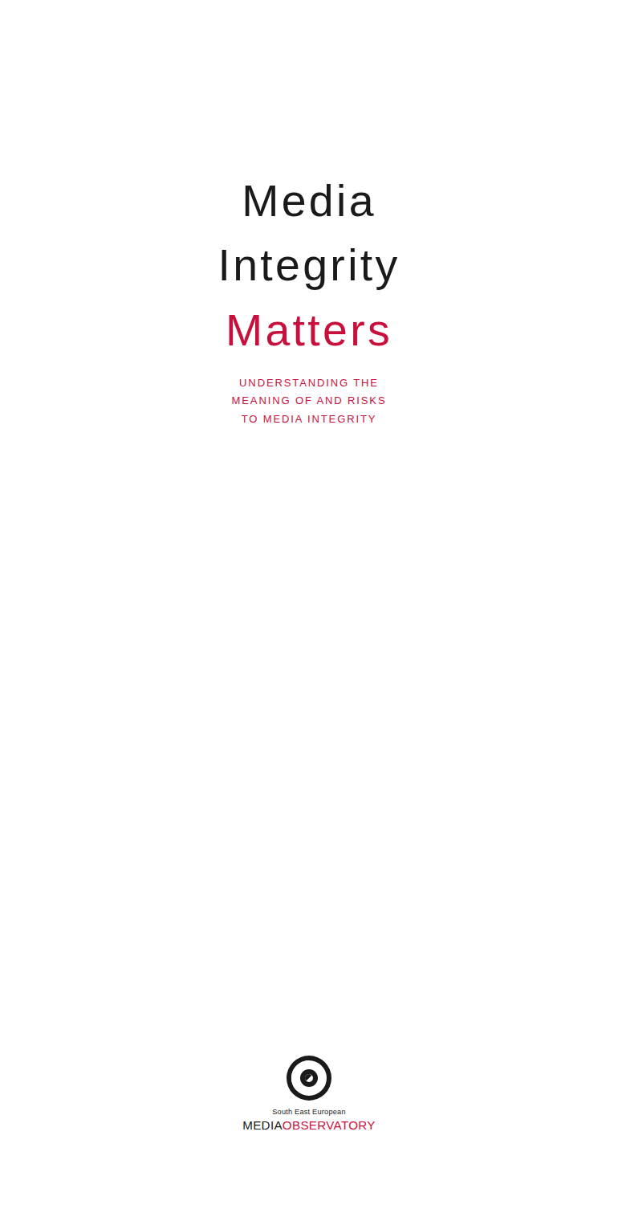Media Integrity Matters
Understanding the meaning of and risks to media integrity
South East European MEDIA OBSERVATORY